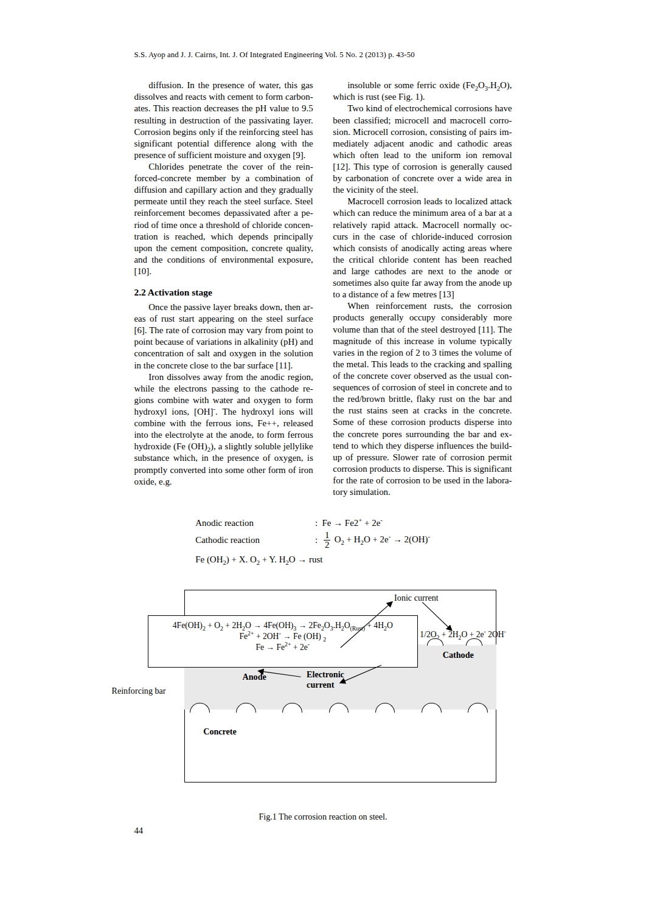S.S. Ayop and J. J. Cairns, Int. J. Of Integrated Engineering Vol. 5 No. 2 (2013) p. 43-50
diffusion. In the presence of water, this gas dissolves and reacts with cement to form carbonates. This reaction decreases the pH value to 9.5 resulting in destruction of the passivating layer. Corrosion begins only if the reinforcing steel has significant potential difference along with the presence of sufficient moisture and oxygen [9].
Chlorides penetrate the cover of the reinforced-concrete member by a combination of diffusion and capillary action and they gradually permeate until they reach the steel surface. Steel reinforcement becomes depassivated after a period of time once a threshold of chloride concentration is reached, which depends principally upon the cement composition, concrete quality, and the conditions of environmental exposure, [10].
2.2 Activation stage
Once the passive layer breaks down, then areas of rust start appearing on the steel surface [6]. The rate of corrosion may vary from point to point because of variations in alkalinity (pH) and concentration of salt and oxygen in the solution in the concrete close to the bar surface [11].
Iron dissolves away from the anodic region, while the electrons passing to the cathode regions combine with water and oxygen to form hydroxyl ions, [OH]-. The hydroxyl ions will combine with the ferrous ions, Fe++, released into the electrolyte at the anode, to form ferrous hydroxide (Fe (OH)2), a slightly soluble jellylike substance which, in the presence of oxygen, is promptly converted into some other form of iron oxide, e.g.
insoluble or some ferric oxide (Fe2O3.H2O), which is rust (see Fig. 1).
Two kind of electrochemical corrosions have been classified; microcell and macrocell corrosion. Microcell corrosion, consisting of pairs immediately adjacent anodic and cathodic areas which often lead to the uniform ion removal [12]. This type of corrosion is generally caused by carbonation of concrete over a wide area in the vicinity of the steel.
Macrocell corrosion leads to localized attack which can reduce the minimum area of a bar at a relatively rapid attack. Macrocell normally occurs in the case of chloride-induced corrosion which consists of anodically acting areas where the critical chloride content has been reached and large cathodes are next to the anode or sometimes also quite far away from the anode up to a distance of a few metres [13]
When reinforcement rusts, the corrosion products generally occupy considerably more volume than that of the steel destroyed [11]. The magnitude of this increase in volume typically varies in the region of 2 to 3 times the volume of the metal. This leads to the cracking and spalling of the concrete cover observed as the usual consequences of corrosion of steel in concrete and to the red/brown brittle, flaky rust on the bar and the rust stains seen at cracks in the concrete. Some of these corrosion products disperse into the concrete pores surrounding the bar and extend to which they disperse influences the build-up of pressure. Slower rate of corrosion permit corrosion products to disperse. This is significant for the rate of corrosion to be used in the laboratory simulation.
Anodic reaction : Fe → Fe2+ + 2e-
Cathodic reaction : 12 O2 + H2O + 2e- → 2(OH)-
Fe (OH2) + X. O2 + Y. H2O → rust
4Fe(OH)2 + O2 + 2H2O → 4Fe(OH)3 → 2Fe2O3.H2O(Rust) + 4H2O
Fe2+ + 2OH- → Fe (OH) 2
Fe → Fe2+ + 2e-
1/2O2 + 2H2O + 2e- 2OH-
Ionic current
Cathode
Anode
Electronic
current
Reinforcing bar
Concrete
Fig.1 The corrosion reaction on steel.
44